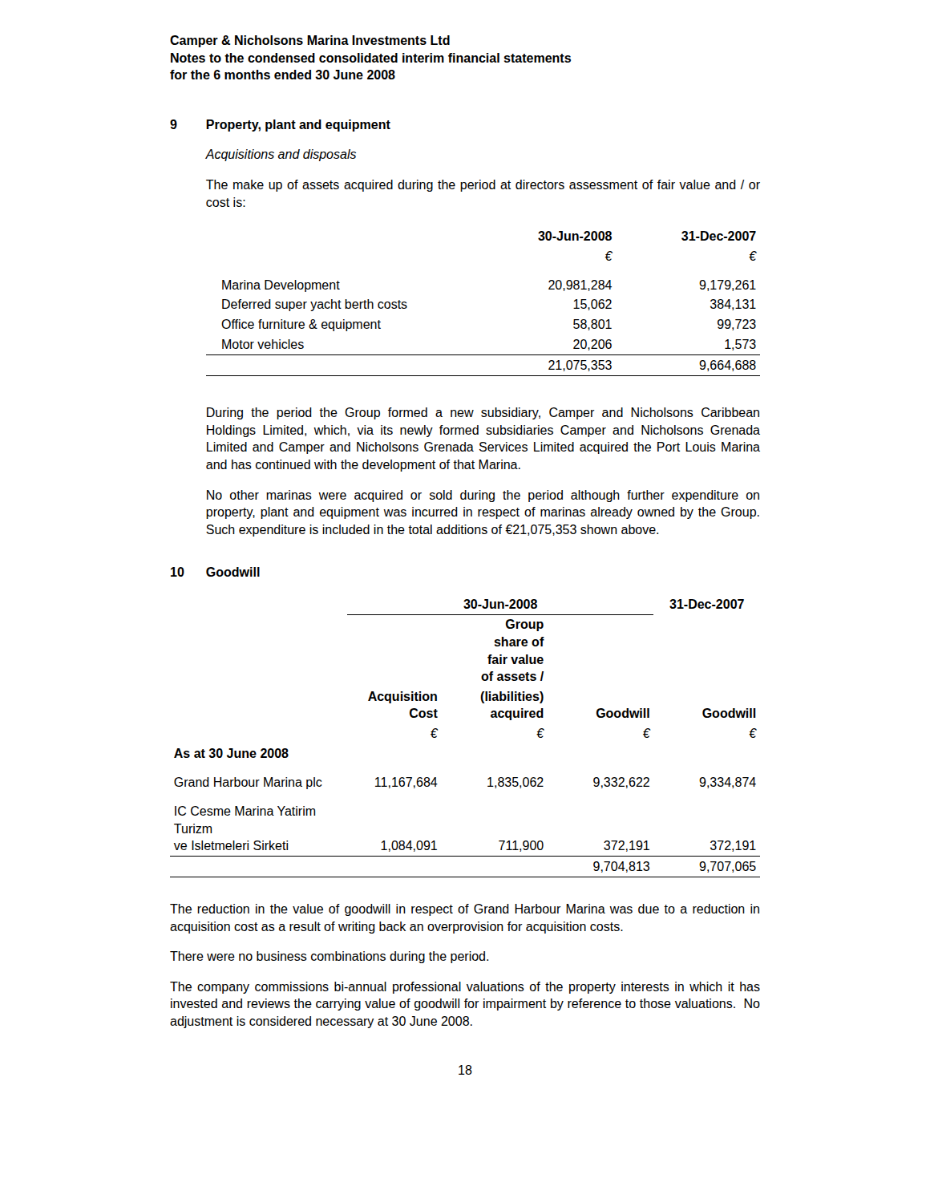Camper & Nicholsons Marina Investments Ltd
Notes to the condensed consolidated interim financial statements
for the 6 months ended 30 June 2008
9 Property, plant and equipment
Acquisitions and disposals
The make up of assets acquired during the period at directors assessment of fair value and / or cost is:
| | 30-Jun-2008 | 31-Dec-2007 |
| | € | € |
| Marina Development | 20,981,284 | 9,179,261 |
| Deferred super yacht berth costs | 15,062 | 384,131 |
| Office furniture & equipment | 58,801 | 99,723 |
| Motor vehicles | 20,206 | 1,573 |
| | 21,075,353 | 9,664,688 |
During the period the Group formed a new subsidiary, Camper and Nicholsons Caribbean Holdings Limited, which, via its newly formed subsidiaries Camper and Nicholsons Grenada Limited and Camper and Nicholsons Grenada Services Limited acquired the Port Louis Marina and has continued with the development of that Marina.
No other marinas were acquired or sold during the period although further expenditure on property, plant and equipment was incurred in respect of marinas already owned by the Group. Such expenditure is included in the total additions of €21,075,353 shown above.
10 Goodwill
| | 30-Jun-2008 | 31-Dec-2007 |
| | | Group share of fair value of assets / | | |
| | Acquisition Cost | (liabilities) acquired | Goodwill | Goodwill |
| | € | € | € | € |
| As at 30 June 2008 | | | | |
| Grand Harbour Marina plc | 11,167,684 | 1,835,062 | 9,332,622 | 9,334,874 |
| IC Cesme Marina Yatirim Turizm ve Isletmeleri Sirketi | 1,084,091 | 711,900 | 372,191 | 372,191 |
| | | | 9,704,813 | 9,707,065 |
The reduction in the value of goodwill in respect of Grand Harbour Marina was due to a reduction in acquisition cost as a result of writing back an overprovision for acquisition costs.
There were no business combinations during the period.
The company commissions bi-annual professional valuations of the property interests in which it has invested and reviews the carrying value of goodwill for impairment by reference to those valuations. No adjustment is considered necessary at 30 June 2008.
18